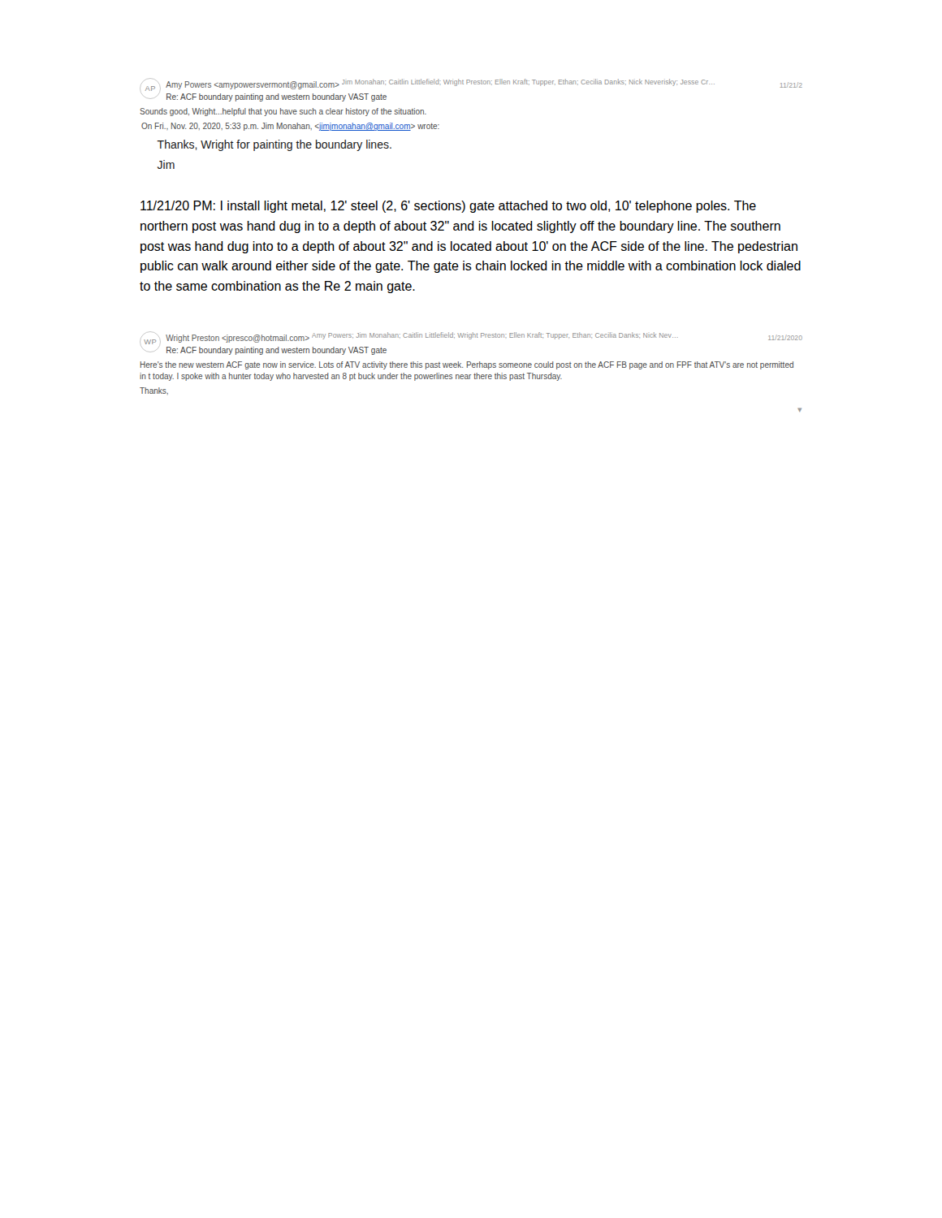AP
Amy Powers <amypowersvermont@gmail.com> Jim Monahan; Caitlin Littlefield; Wright Preston; Ellen Kraft; Tupper, Ethan; Cecilia Danks; Nick Neverisky; Jesse Craig; Richmond Town Forest; + 1 +
11/21/2
Re: ACF boundary painting and western boundary VAST gate
Sounds good, Wright...helpful that you have such a clear history of the situation.
On Fri., Nov. 20, 2020, 5:33 p.m. Jim Monahan, <jimjmonahan@gmail.com> wrote:
Thanks, Wright for painting the boundary lines.
Jim
11/21/20 PM: I install light metal, 12' steel (2, 6' sections) gate attached to two old, 10' telephone poles. The northern post was hand dug in to a depth of about 32" and is located slightly off the boundary line. The southern post was hand dug into to a depth of about 32" and is located about 10' on the ACF side of the line. The pedestrian public can walk around either side of the gate. The gate is chain locked in the middle with a combination lock dialed to the same combination as the Re 2 main gate.
WP
Wright Preston <jpresco@hotmail.com> Amy Powers; Jim Monahan; Caitlin Littlefield; Wright Preston; Ellen Kraft; Tupper, Ethan; Cecilia Danks; Nick Neverisky; Jesse Craig; Richmond Town Forest; +
11/21/2020
Re: ACF boundary painting and western boundary VAST gate
Here's the new western ACF gate now in service. Lots of ATV activity there this past week. Perhaps someone could post on the ACF FB page and on FPF that ATV's are not permitted in t today. I spoke with a hunter today who harvested an 8 pt buck under the powerlines near there this past Thursday.
Thanks,
▾